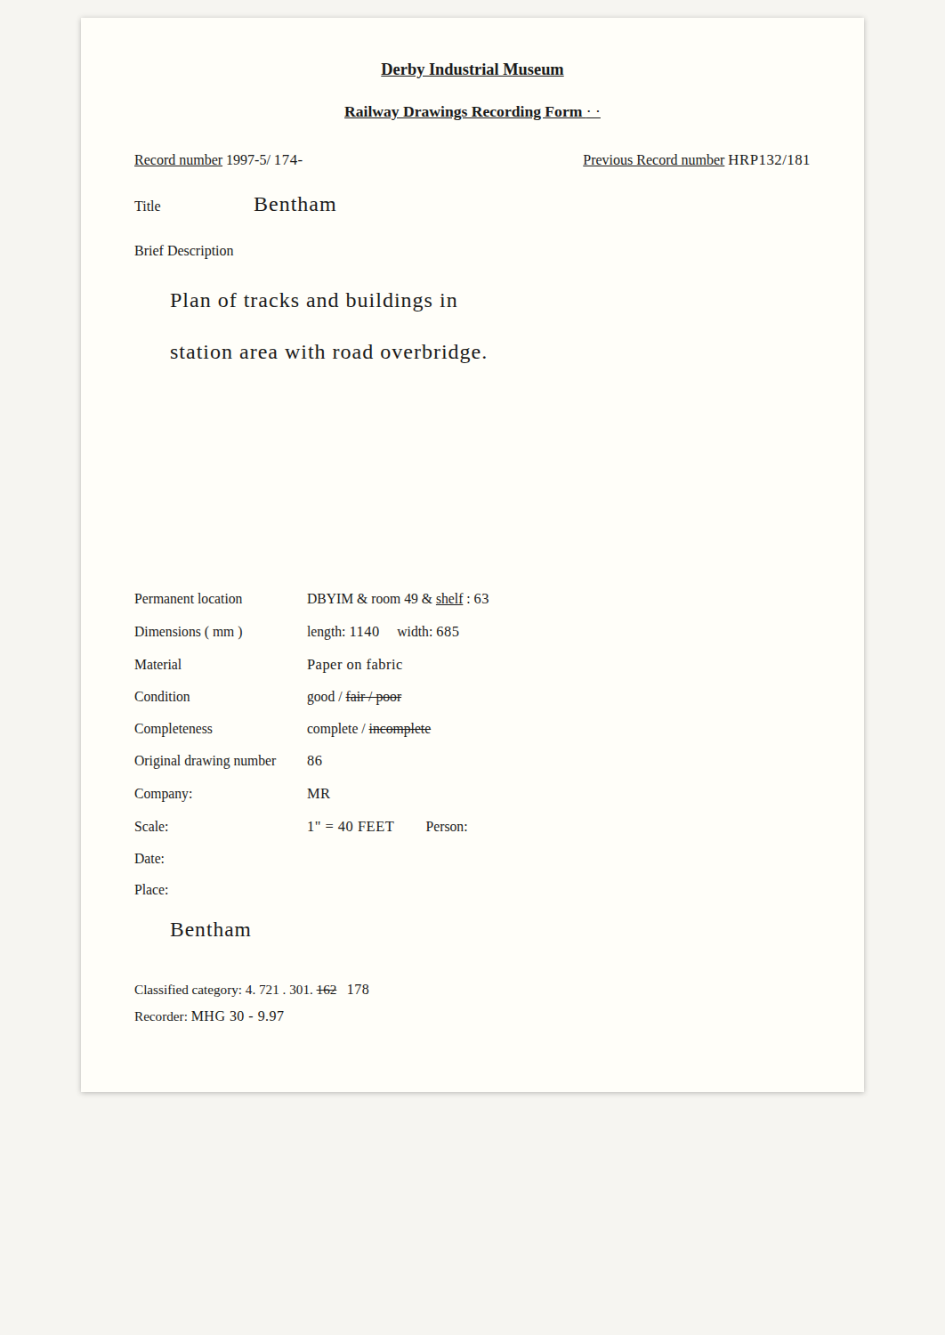Derby Industrial Museum
Railway Drawings Recording Form · ·
Record number 1997-5/ 174-
Previous Record number HRP132/181
Title Bentham
Brief Description
Plan of tracks and buildings in
station area with road overbridge.
Permanent location DBYIM & room 49 & shelf : 63
Dimensions ( mm ) length: 1140 width: 685
Material Paper on fabric
Condition good / fair / poor
Completeness complete / incomplete
Original drawing number 86
Company: MR
Scale: 1" = 40 FEET Person:
Date:
Place:
Bentham
Classified category: 4. 721 . 301. 162 178
Recorder: MHG 30 - 9.97